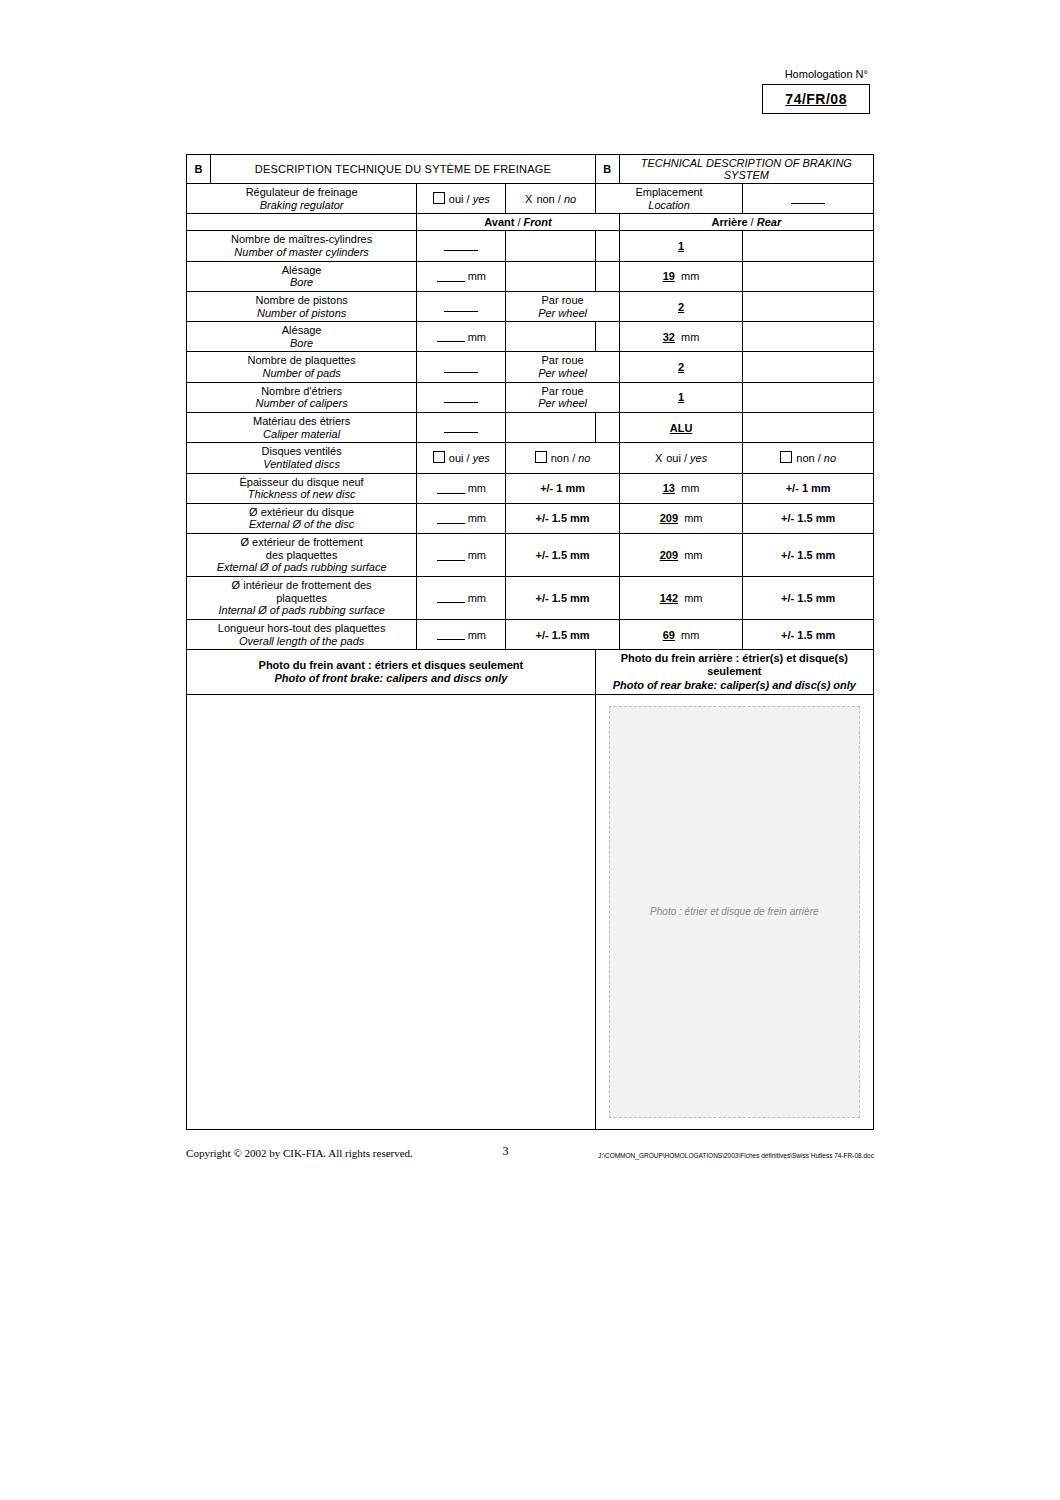Homologation N°
74/FR/08
| B | DESCRIPTION TECHNIQUE DU SYTÈME DE FREINAGE | B | TECHNICAL DESCRIPTION OF BRAKING SYSTEM |
| Régulateur de freinage Braking regulator | oui / yes | X non / no | Emplacement Location | |
| | Avant / Front | Arrière / Rear |
| Nombre de maîtres-cylindres Number of master cylinders | | | | 1 | |
| Alésage Bore | mm | | | 19 mm | |
| Nombre de pistons Number of pistons | | Par roue Per wheel | 2 | |
| Alésage Bore | mm | | | 32 mm | |
| Nombre de plaquettes Number of pads | | Par roue Per wheel | 2 | |
| Nombre d'étriers Number of calipers | | Par roue Per wheel | 1 | |
| Matériau des étriers Caliper material | | | | ALU | |
| Disques ventilés Ventilated discs | oui / yes | non / no | X oui / yes | non / no |
| Épaisseur du disque neuf Thickness of new disc | mm | +/- 1 mm | 13 mm | +/- 1 mm |
| Ø extérieur du disque External Ø of the disc | mm | +/- 1.5 mm | 209 mm | +/- 1.5 mm |
| Ø extérieur de frottement des plaquettes External Ø of pads rubbing surface | mm | +/- 1.5 mm | 209 mm | +/- 1.5 mm |
| Ø intérieur de frottement des plaquettes Internal Ø of pads rubbing surface | mm | +/- 1.5 mm | 142 mm | +/- 1.5 mm |
| Longueur hors-tout des plaquettes Overall length of the pads | mm | +/- 1.5 mm | 69 mm | +/- 1.5 mm |
| Photo du frein avant : étriers et disques seulement Photo of front brake: calipers and discs only | Photo du frein arrière : étrier(s) et disque(s) seulement Photo of rear brake: caliper(s) and disc(s) only |
| | Photo : étrier et disque de frein arrière |
Copyright © 2002 by CIK-FIA. All rights reserved.
3
J:\COMMON_GROUP\HOMOLOGATIONS\2003\Fiches définitives\Swiss Hutless 74-FR-08.doc